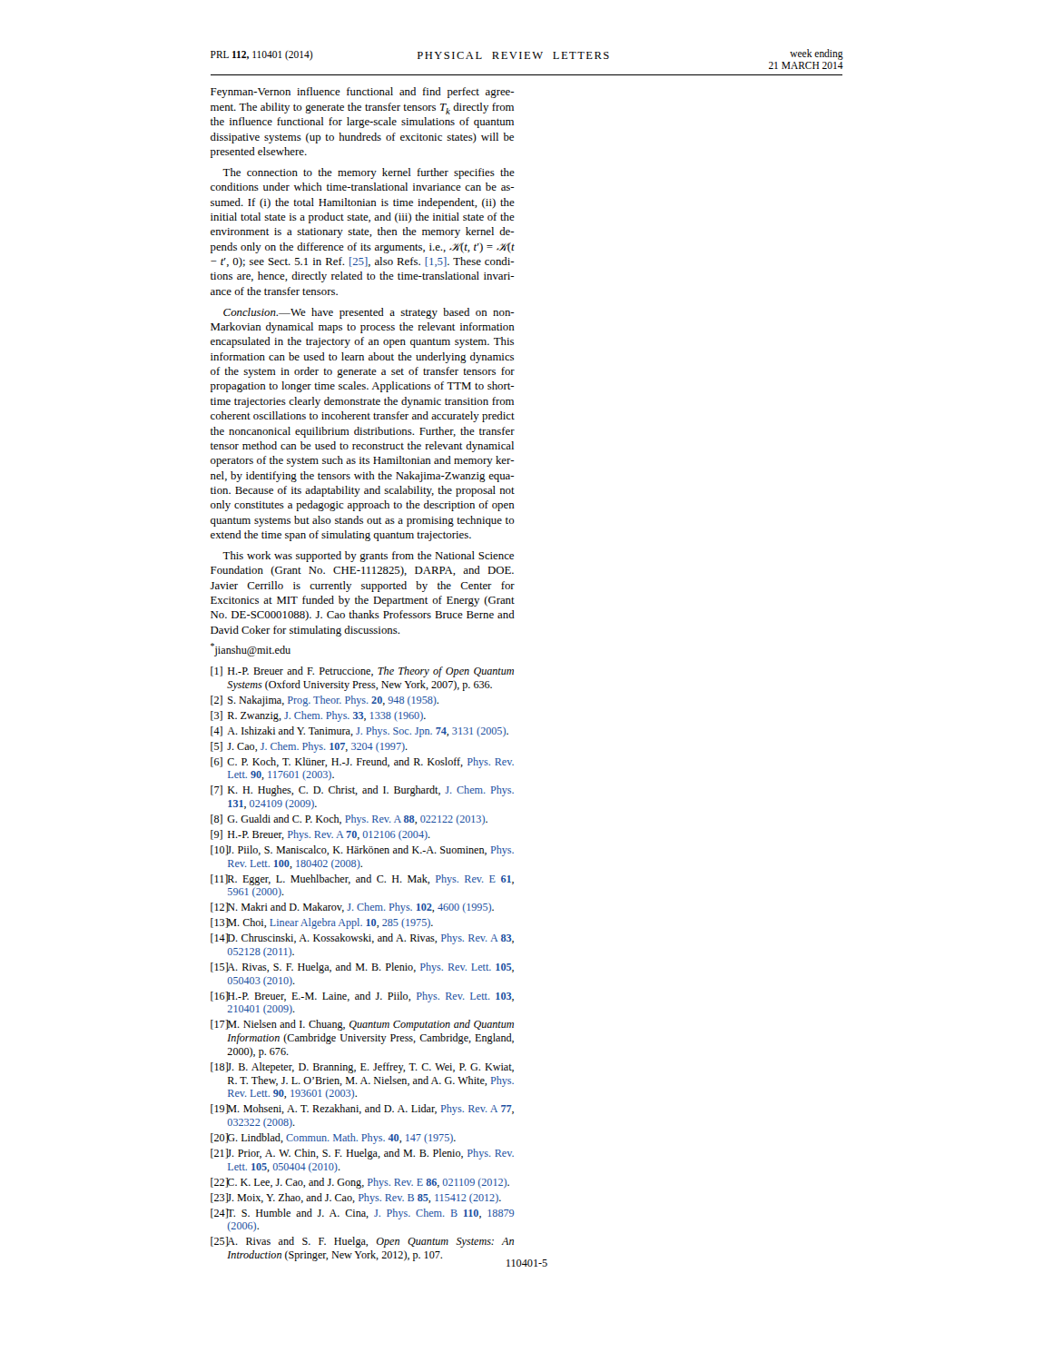PRL 112, 110401 (2014)
PHYSICAL REVIEW LETTERS
week ending21 MARCH 2014
Feynman-Vernon influence functional and find perfect agreement. The ability to generate the transfer tensors Tk directly from the influence functional for large-scale simulations of quantum dissipative systems (up to hundreds of excitonic states) will be presented elsewhere.
The connection to the memory kernel further specifies the conditions under which time-translational invariance can be assumed. If (i) the total Hamiltonian is time independent, (ii) the initial total state is a product state, and (iii) the initial state of the environment is a stationary state, then the memory kernel depends only on the difference of its arguments, i.e., 𝒦(t, t′) = 𝒦(t − t′, 0); see Sect. 5.1 in Ref. [25], also Refs. [1,5]. These conditions are, hence, directly related to the time-translational invariance of the transfer tensors.
Conclusion.—We have presented a strategy based on non-Markovian dynamical maps to process the relevant information encapsulated in the trajectory of an open quantum system. This information can be used to learn about the underlying dynamics of the system in order to generate a set of transfer tensors for propagation to longer time scales. Applications of TTM to short-time trajectories clearly demonstrate the dynamic transition from coherent oscillations to incoherent transfer and accurately predict the noncanonical equilibrium distributions. Further, the transfer tensor method can be used to reconstruct the relevant dynamical operators of the system such as its Hamiltonian and memory kernel, by identifying the tensors with the Nakajima-Zwanzig equation. Because of its adaptability and scalability, the proposal not only constitutes a pedagogic approach to the description of open quantum systems but also stands out as a promising technique to extend the time span of simulating quantum trajectories.
This work was supported by grants from the National Science Foundation (Grant No. CHE-1112825), DARPA, and DOE. Javier Cerrillo is currently supported by the Center for Excitonics at MIT funded by the Department of Energy (Grant No. DE-SC0001088). J. Cao thanks Professors Bruce Berne and David Coker for stimulating discussions.
*jianshu@mit.edu
[1] H.-P. Breuer and F. Petruccione, The Theory of Open Quantum Systems (Oxford University Press, New York, 2007), p. 636.
[2] S. Nakajima, Prog. Theor. Phys. 20, 948 (1958).
[3] R. Zwanzig, J. Chem. Phys. 33, 1338 (1960).
[4] A. Ishizaki and Y. Tanimura, J. Phys. Soc. Jpn. 74, 3131 (2005).
[5] J. Cao, J. Chem. Phys. 107, 3204 (1997).
[6] C. P. Koch, T. Klüner, H.-J. Freund, and R. Kosloff, Phys. Rev. Lett. 90, 117601 (2003).
[7] K. H. Hughes, C. D. Christ, and I. Burghardt, J. Chem. Phys. 131, 024109 (2009).
[8] G. Gualdi and C. P. Koch, Phys. Rev. A 88, 022122 (2013).
[9] H.-P. Breuer, Phys. Rev. A 70, 012106 (2004).
[10] J. Piilo, S. Maniscalco, K. Härkönen and K.-A. Suominen, Phys. Rev. Lett. 100, 180402 (2008).
[11] R. Egger, L. Muehlbacher, and C. H. Mak, Phys. Rev. E 61, 5961 (2000).
[12] N. Makri and D. Makarov, J. Chem. Phys. 102, 4600 (1995).
[13] M. Choi, Linear Algebra Appl. 10, 285 (1975).
[14] D. Chruscinski, A. Kossakowski, and A. Rivas, Phys. Rev. A 83, 052128 (2011).
[15] A. Rivas, S. F. Huelga, and M. B. Plenio, Phys. Rev. Lett. 105, 050403 (2010).
[16] H.-P. Breuer, E.-M. Laine, and J. Piilo, Phys. Rev. Lett. 103, 210401 (2009).
[17] M. Nielsen and I. Chuang, Quantum Computation and Quantum Information (Cambridge University Press, Cambridge, England, 2000), p. 676.
[18] J. B. Altepeter, D. Branning, E. Jeffrey, T. C. Wei, P. G. Kwiat, R. T. Thew, J. L. O’Brien, M. A. Nielsen, and A. G. White, Phys. Rev. Lett. 90, 193601 (2003).
[19] M. Mohseni, A. T. Rezakhani, and D. A. Lidar, Phys. Rev. A 77, 032322 (2008).
[20] G. Lindblad, Commun. Math. Phys. 40, 147 (1975).
[21] J. Prior, A. W. Chin, S. F. Huelga, and M. B. Plenio, Phys. Rev. Lett. 105, 050404 (2010).
[22] C. K. Lee, J. Cao, and J. Gong, Phys. Rev. E 86, 021109 (2012).
[23] J. Moix, Y. Zhao, and J. Cao, Phys. Rev. B 85, 115412 (2012).
[24] T. S. Humble and J. A. Cina, J. Phys. Chem. B 110, 18879 (2006).
[25] A. Rivas and S. F. Huelga, Open Quantum Systems: An Introduction (Springer, New York, 2012), p. 107.
110401-5